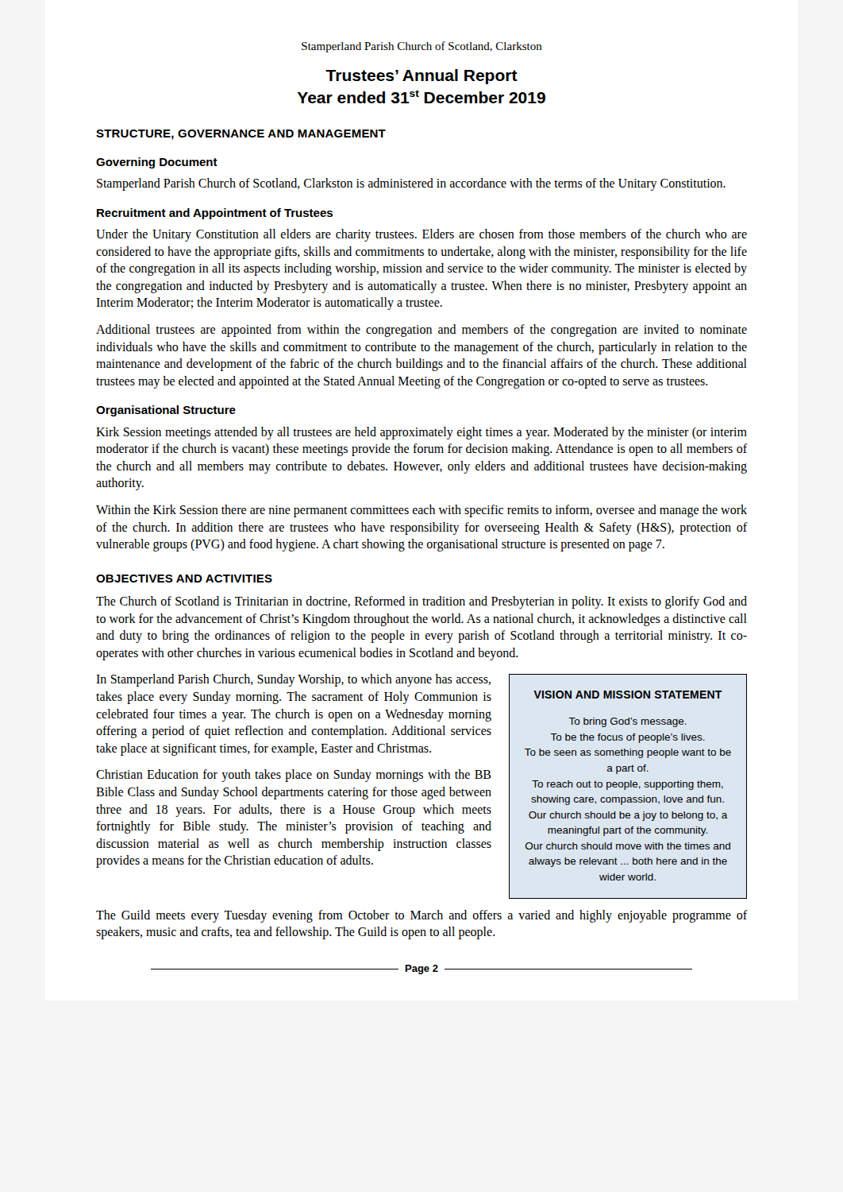Stamperland Parish Church of Scotland, Clarkston
Trustees’ Annual Report Year ended 31st December 2019
Structure, Governance and Management
Governing Document
Stamperland Parish Church of Scotland, Clarkston is administered in accordance with the terms of the Unitary Constitution.
Recruitment and Appointment of Trustees
Under the Unitary Constitution all elders are charity trustees. Elders are chosen from those members of the church who are considered to have the appropriate gifts, skills and commitments to undertake, along with the minister, responsibility for the life of the congregation in all its aspects including worship, mission and service to the wider community. The minister is elected by the congregation and inducted by Presbytery and is automatically a trustee. When there is no minister, Presbytery appoint an Interim Moderator; the Interim Moderator is automatically a trustee.
Additional trustees are appointed from within the congregation and members of the congregation are invited to nominate individuals who have the skills and commitment to contribute to the management of the church, particularly in relation to the maintenance and development of the fabric of the church buildings and to the financial affairs of the church. These additional trustees may be elected and appointed at the Stated Annual Meeting of the Congregation or co-opted to serve as trustees.
Organisational Structure
Kirk Session meetings attended by all trustees are held approximately eight times a year. Moderated by the minister (or interim moderator if the church is vacant) these meetings provide the forum for decision making. Attendance is open to all members of the church and all members may contribute to debates. However, only elders and additional trustees have decision-making authority.
Within the Kirk Session there are nine permanent committees each with specific remits to inform, oversee and manage the work of the church. In addition there are trustees who have responsibility for overseeing Health & Safety (H&S), protection of vulnerable groups (PVG) and food hygiene. A chart showing the organisational structure is presented on page 7.
Objectives and Activities
The Church of Scotland is Trinitarian in doctrine, Reformed in tradition and Presbyterian in polity. It exists to glorify God and to work for the advancement of Christ’s Kingdom throughout the world. As a national church, it acknowledges a distinctive call and duty to bring the ordinances of religion to the people in every parish of Scotland through a territorial ministry. It co-operates with other churches in various ecumenical bodies in Scotland and beyond.
VISION AND MISSION STATEMENT
To bring God’s message.
To be the focus of people’s lives.
To be seen as something people want to be a part of.
To reach out to people, supporting them, showing care, compassion, love and fun.
Our church should be a joy to belong to, a meaningful part of the community.
Our church should move with the times and always be relevant ... both here and in the wider world.
In Stamperland Parish Church, Sunday Worship, to which anyone has access, takes place every Sunday morning. The sacrament of Holy Communion is celebrated four times a year. The church is open on a Wednesday morning offering a period of quiet reflection and contemplation. Additional services take place at significant times, for example, Easter and Christmas.
Christian Education for youth takes place on Sunday mornings with the BB Bible Class and Sunday School departments catering for those aged between three and 18 years. For adults, there is a House Group which meets fortnightly for Bible study. The minister’s provision of teaching and discussion material as well as church membership instruction classes provides a means for the Christian education of adults.
The Guild meets every Tuesday evening from October to March and offers a varied and highly enjoyable programme of speakers, music and crafts, tea and fellowship. The Guild is open to all people.
Page 2